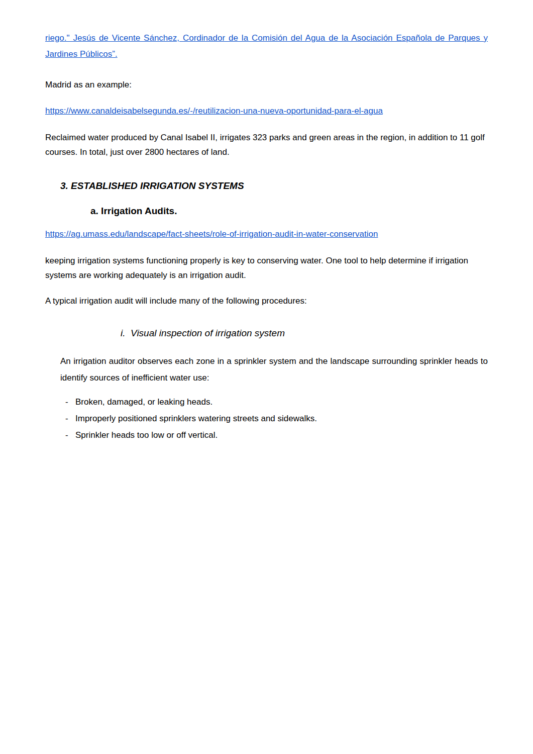riego." Jesús de Vicente Sánchez, Cordinador de la Comisión del Agua de la Asociación Española de Parques y Jardines Públicos”.
Madrid as an example:
https://www.canaldeisabelsegunda.es/-/reutilizacion-una-nueva-oportunidad-para-el-agua
Reclaimed water produced by Canal Isabel II, irrigates 323 parks and green areas in the region, in addition to 11 golf courses. In total, just over 2800 hectares of land.
3. ESTABLISHED IRRIGATION SYSTEMS
a. Irrigation Audits.
https://ag.umass.edu/landscape/fact-sheets/role-of-irrigation-audit-in-water-conservation
keeping irrigation systems functioning properly is key to conserving water. One tool to help determine if irrigation systems are working adequately is an irrigation audit.
A typical irrigation audit will include many of the following procedures:
i. Visual inspection of irrigation system
An irrigation auditor observes each zone in a sprinkler system and the landscape surrounding sprinkler heads to identify sources of inefficient water use:
Broken, damaged, or leaking heads.
Improperly positioned sprinklers watering streets and sidewalks.
Sprinkler heads too low or off vertical.